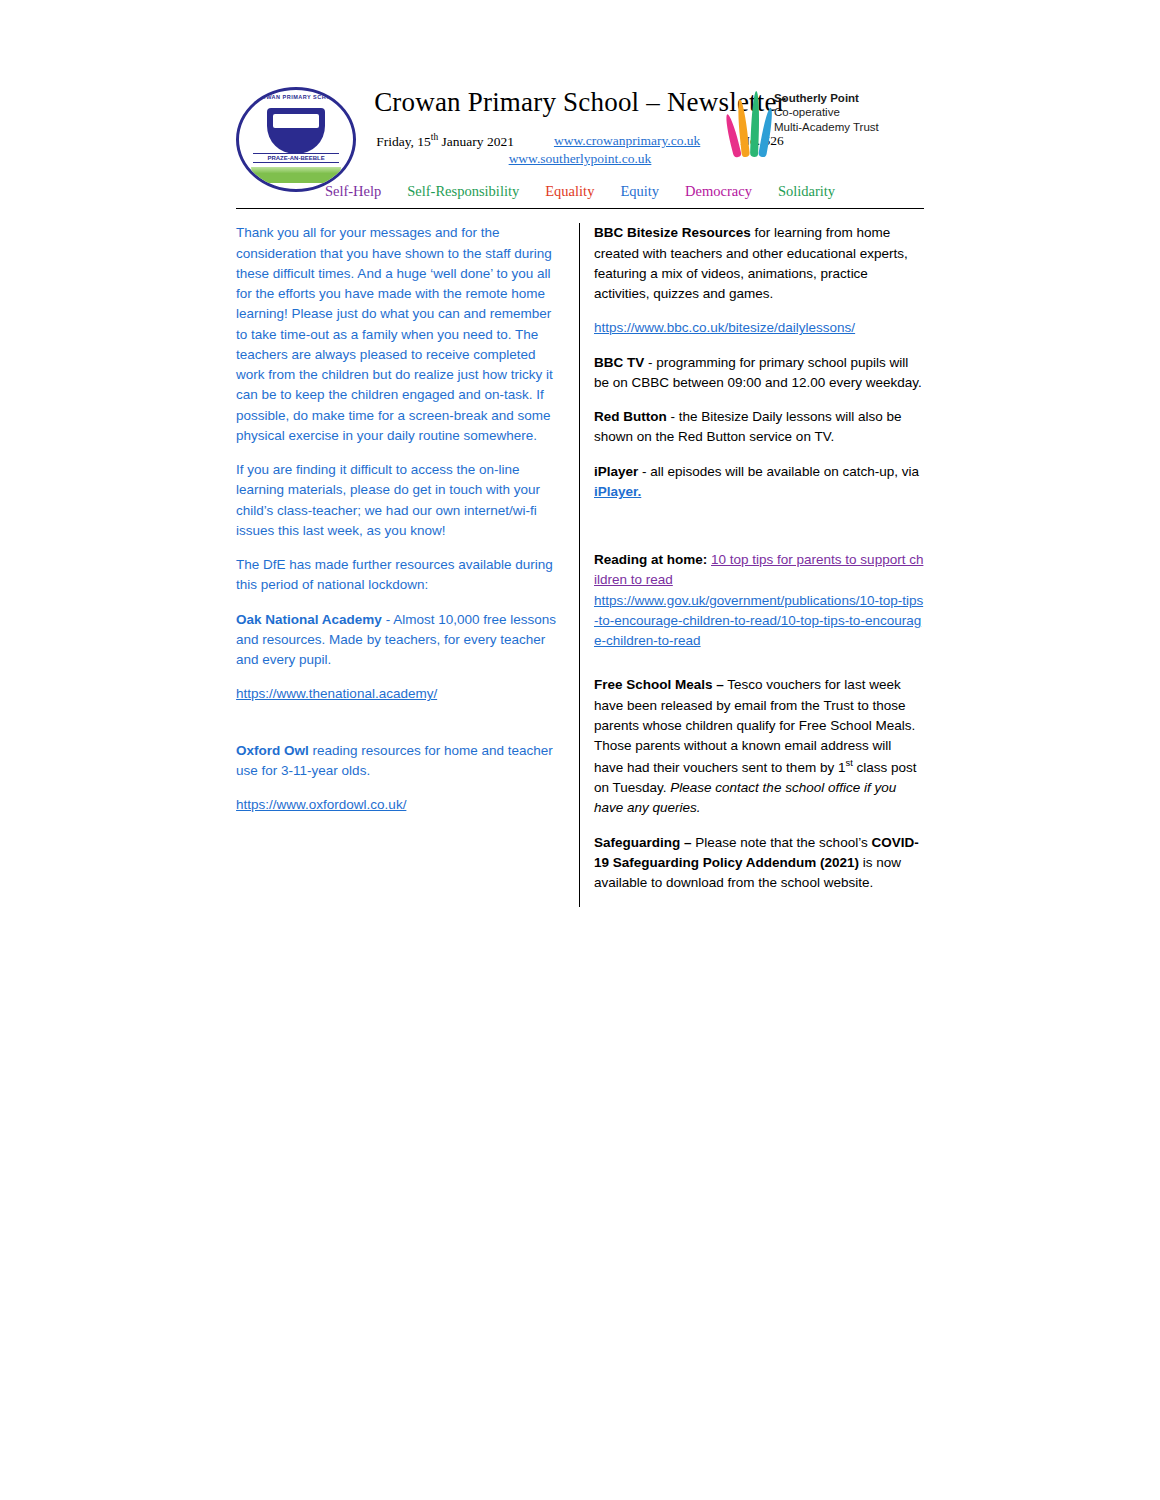CROWAN PRIMARY SCHOOL
PRAZE-AN-BEEBLE
Southerly Point
Co-operative
Multi-Academy Trust
Crowan Primary School – Newsletter
Friday, 15th January 2021 www.crowanprimary.co.uk No. 526
www.southerlypoint.co.uk
Self-Help Self-Responsibility Equality Equity Democracy Solidarity
Thank you all for your messages and for the consideration that you have shown to the staff during these difficult times. And a huge ‘well done’ to you all for the efforts you have made with the remote home learning! Please just do what you can and remember to take time-out as a family when you need to. The teachers are always pleased to receive completed work from the children but do realize just how tricky it can be to keep the children engaged and on-task. If possible, do make time for a screen-break and some physical exercise in your daily routine somewhere.
If you are finding it difficult to access the on-line learning materials, please do get in touch with your child’s class-teacher; we had our own internet/wi-fi issues this last week, as you know!
The DfE has made further resources available during this period of national lockdown:
Oak National Academy - Almost 10,000 free lessons and resources. Made by teachers, for every teacher and every pupil.
https://www.thenational.academy/
Oxford Owl reading resources for home and teacher use for 3-11-year olds.
https://www.oxfordowl.co.uk/
BBC Bitesize Resources for learning from home created with teachers and other educational experts, featuring a mix of videos, animations, practice activities, quizzes and games.
https://www.bbc.co.uk/bitesize/dailylessons/
BBC TV - programming for primary school pupils will be on CBBC between 09:00 and 12.00 every weekday.
Red Button - the Bitesize Daily lessons will also be shown on the Red Button service on TV.
iPlayer - all episodes will be available on catch-up, via iPlayer.
Reading at home: 10 top tips for parents to support children to read
https://www.gov.uk/government/publications/10-top-tips-to-encourage-children-to-read/10-top-tips-to-encourage-children-to-read
Free School Meals – Tesco vouchers for last week have been released by email from the Trust to those parents whose children qualify for Free School Meals. Those parents without a known email address will have had their vouchers sent to them by 1st class post on Tuesday. Please contact the school office if you have any queries.
Safeguarding – Please note that the school’s COVID-19 Safeguarding Policy Addendum (2021) is now available to download from the school website.